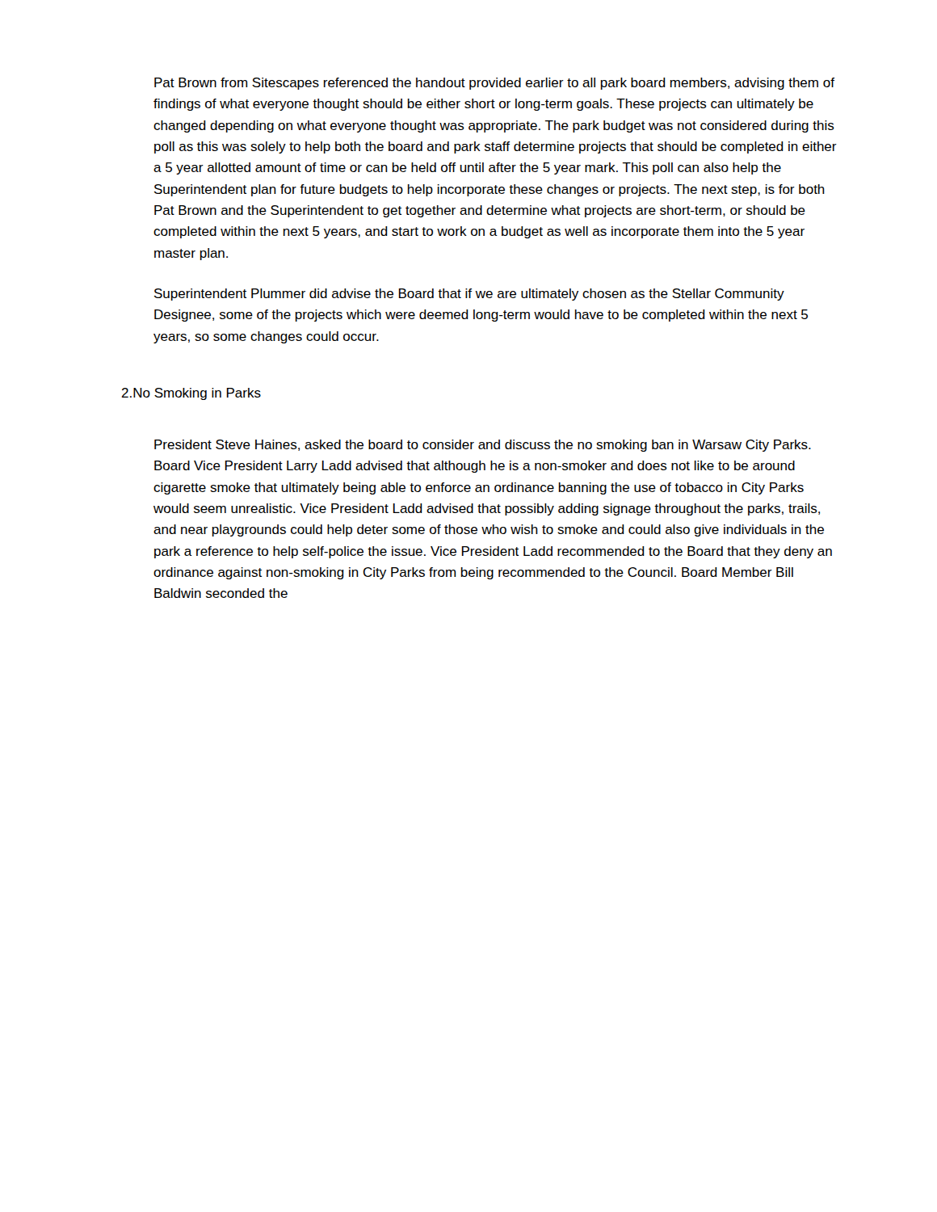Pat Brown from Sitescapes referenced the handout provided earlier to all park board members, advising them of findings of what everyone thought should be either short or long-term goals. These projects can ultimately be changed depending on what everyone thought was appropriate. The park budget was not considered during this poll as this was solely to help both the board and park staff determine projects that should be completed in either a 5 year allotted amount of time or can be held off until after the 5 year mark. This poll can also help the Superintendent plan for future budgets to help incorporate these changes or projects. The next step, is for both Pat Brown and the Superintendent to get together and determine what projects are short-term, or should be completed within the next 5 years, and start to work on a budget as well as incorporate them into the 5 year master plan.
Superintendent Plummer did advise the Board that if we are ultimately chosen as the Stellar Community Designee, some of the projects which were deemed long-term would have to be completed within the next 5 years, so some changes could occur.
2.No Smoking in Parks
President Steve Haines, asked the board to consider and discuss the no smoking ban in Warsaw City Parks. Board Vice President Larry Ladd advised that although he is a non-smoker and does not like to be around cigarette smoke that ultimately being able to enforce an ordinance banning the use of tobacco in City Parks would seem unrealistic. Vice President Ladd advised that possibly adding signage throughout the parks, trails, and near playgrounds could help deter some of those who wish to smoke and could also give individuals in the park a reference to help self-police the issue. Vice President Ladd recommended to the Board that they deny an ordinance against non-smoking in City Parks from being recommended to the Council. Board Member Bill Baldwin seconded the